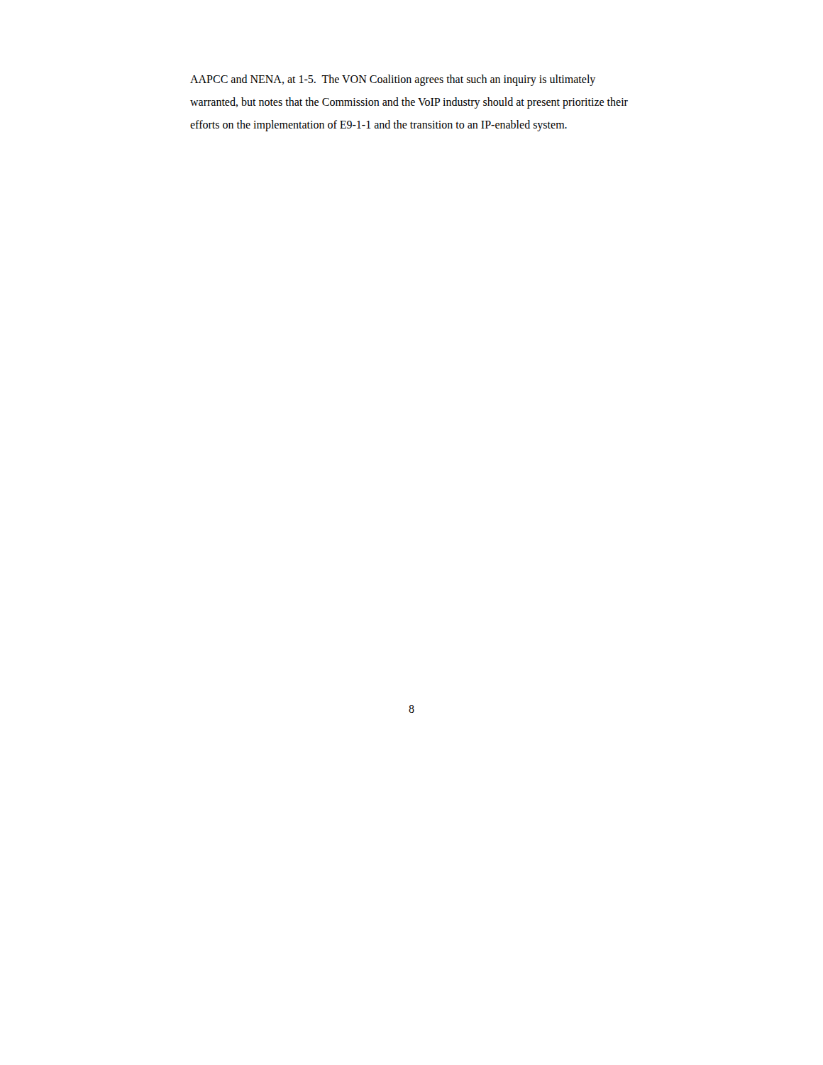AAPCC and NENA, at 1-5. The VON Coalition agrees that such an inquiry is ultimately warranted, but notes that the Commission and the VoIP industry should at present prioritize their efforts on the implementation of E9-1-1 and the transition to an IP-enabled system.
8